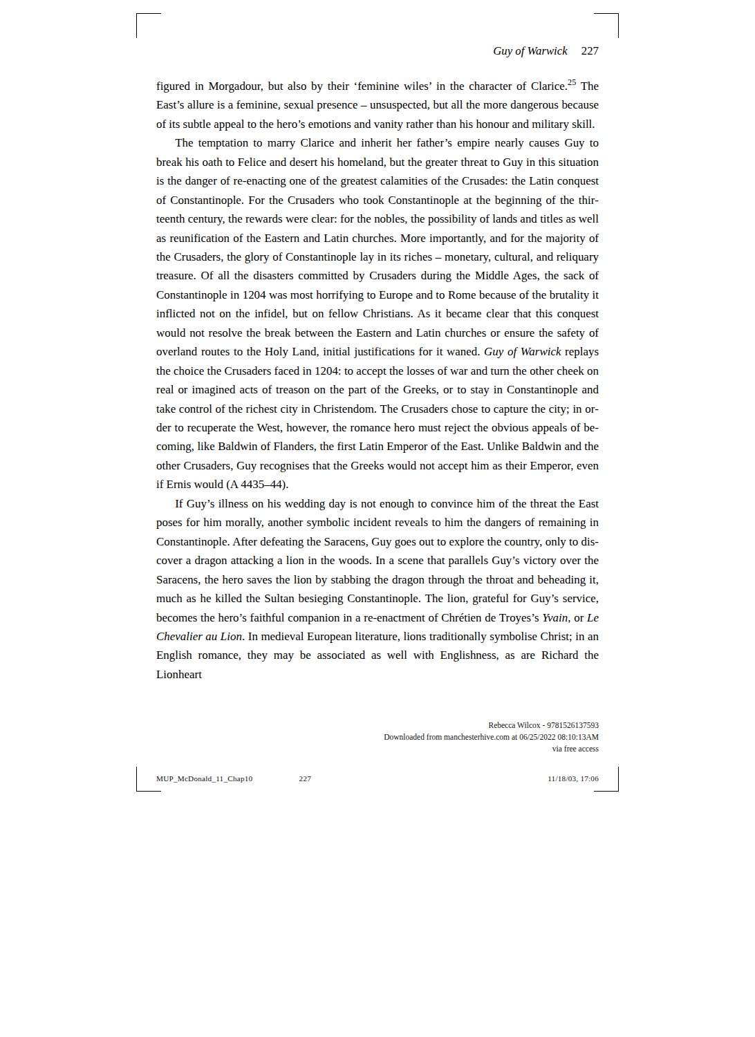Guy of Warwick 227
figured in Morgadour, but also by their ‘feminine wiles’ in the character of Clarice.25 The East’s allure is a feminine, sexual presence – unsuspected, but all the more dangerous because of its subtle appeal to the hero’s emotions and vanity rather than his honour and military skill.
The temptation to marry Clarice and inherit her father’s empire nearly causes Guy to break his oath to Felice and desert his homeland, but the greater threat to Guy in this situation is the danger of re-enacting one of the greatest calamities of the Crusades: the Latin conquest of Constantinople. For the Crusaders who took Constantinople at the beginning of the thirteenth century, the rewards were clear: for the nobles, the possibility of lands and titles as well as reunification of the Eastern and Latin churches. More importantly, and for the majority of the Crusaders, the glory of Constantinople lay in its riches – monetary, cultural, and reliquary treasure. Of all the disasters committed by Crusaders during the Middle Ages, the sack of Constantinople in 1204 was most horrifying to Europe and to Rome because of the brutality it inflicted not on the infidel, but on fellow Christians. As it became clear that this conquest would not resolve the break between the Eastern and Latin churches or ensure the safety of overland routes to the Holy Land, initial justifications for it waned. Guy of Warwick replays the choice the Crusaders faced in 1204: to accept the losses of war and turn the other cheek on real or imagined acts of treason on the part of the Greeks, or to stay in Constantinople and take control of the richest city in Christendom. The Crusaders chose to capture the city; in order to recuperate the West, however, the romance hero must reject the obvious appeals of becoming, like Baldwin of Flanders, the first Latin Emperor of the East. Unlike Baldwin and the other Crusaders, Guy recognises that the Greeks would not accept him as their Emperor, even if Ernis would (A 4435–44).
If Guy’s illness on his wedding day is not enough to convince him of the threat the East poses for him morally, another symbolic incident reveals to him the dangers of remaining in Constantinople. After defeating the Saracens, Guy goes out to explore the country, only to discover a dragon attacking a lion in the woods. In a scene that parallels Guy’s victory over the Saracens, the hero saves the lion by stabbing the dragon through the throat and beheading it, much as he killed the Sultan besieging Constantinople. The lion, grateful for Guy’s service, becomes the hero’s faithful companion in a re-enactment of Chrétien de Troyes’s Yvain, or Le Chevalier au Lion. In medieval European literature, lions traditionally symbolise Christ; in an English romance, they may be associated as well with Englishness, as are Richard the Lionheart
Rebecca Wilcox - 9781526137593
Downloaded from manchesterhive.com at 06/25/2022 08:10:13AM
via free access
MUP_McDonald_11_Chap10 227 11/18/03, 17:06